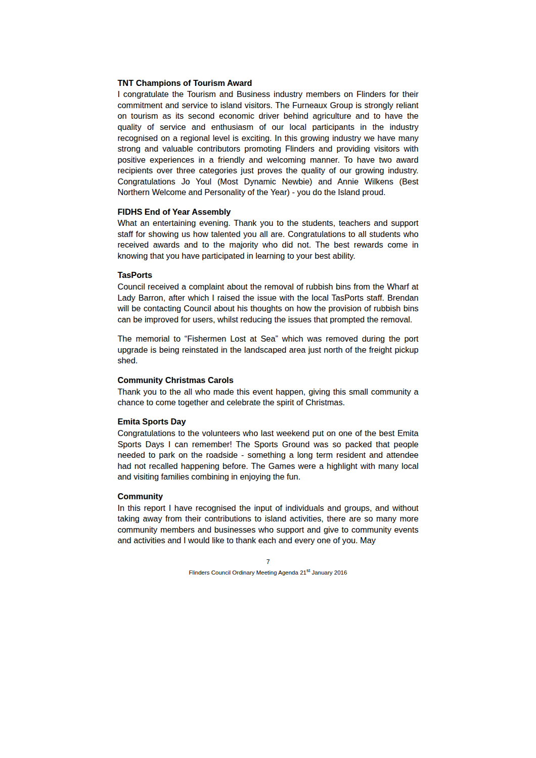TNT Champions of Tourism Award
I congratulate the Tourism and Business industry members on Flinders for their commitment and service to island visitors. The Furneaux Group is strongly reliant on tourism as its second economic driver behind agriculture and to have the quality of service and enthusiasm of our local participants in the industry recognised on a regional level is exciting. In this growing industry we have many strong and valuable contributors promoting Flinders and providing visitors with positive experiences in a friendly and welcoming manner. To have two award recipients over three categories just proves the quality of our growing industry. Congratulations Jo Youl (Most Dynamic Newbie) and Annie Wilkens (Best Northern Welcome and Personality of the Year) - you do the Island proud.
FIDHS End of Year Assembly
What an entertaining evening. Thank you to the students, teachers and support staff for showing us how talented you all are. Congratulations to all students who received awards and to the majority who did not. The best rewards come in knowing that you have participated in learning to your best ability.
TasPorts
Council received a complaint about the removal of rubbish bins from the Wharf at Lady Barron, after which I raised the issue with the local TasPorts staff. Brendan will be contacting Council about his thoughts on how the provision of rubbish bins can be improved for users, whilst reducing the issues that prompted the removal.
The memorial to “Fishermen Lost at Sea” which was removed during the port upgrade is being reinstated in the landscaped area just north of the freight pickup shed.
Community Christmas Carols
Thank you to the all who made this event happen, giving this small community a chance to come together and celebrate the spirit of Christmas.
Emita Sports Day
Congratulations to the volunteers who last weekend put on one of the best Emita Sports Days I can remember! The Sports Ground was so packed that people needed to park on the roadside - something a long term resident and attendee had not recalled happening before. The Games were a highlight with many local and visiting families combining in enjoying the fun.
Community
In this report I have recognised the input of individuals and groups, and without taking away from their contributions to island activities, there are so many more community members and businesses who support and give to community events and activities and I would like to thank each and every one of you. May
7 Flinders Council Ordinary Meeting Agenda 21st January 2016